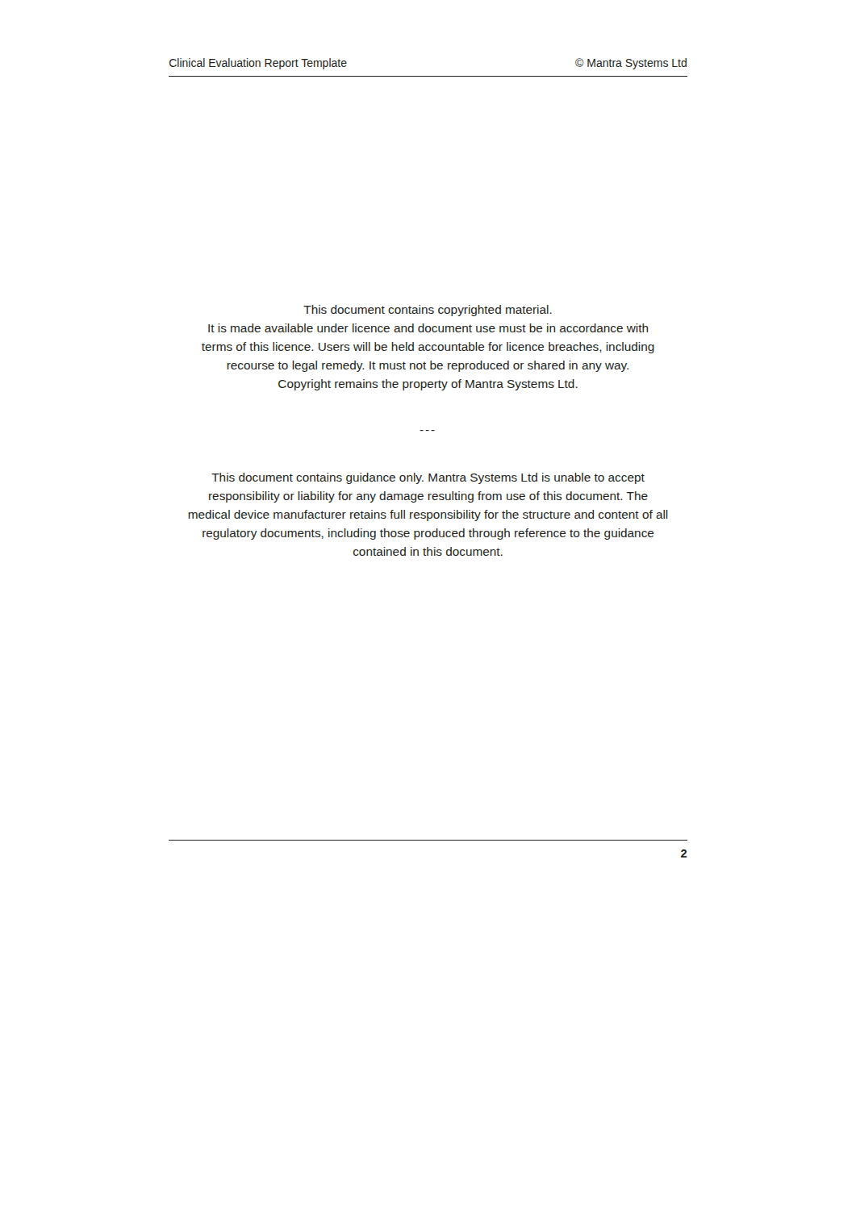Clinical Evaluation Report Template
© Mantra Systems Ltd
This document contains copyrighted material.
It is made available under licence and document use must be in accordance with terms of this licence. Users will be held accountable for licence breaches, including recourse to legal remedy. It must not be reproduced or shared in any way.
Copyright remains the property of Mantra Systems Ltd.
---
This document contains guidance only. Mantra Systems Ltd is unable to accept responsibility or liability for any damage resulting from use of this document. The medical device manufacturer retains full responsibility for the structure and content of all regulatory documents, including those produced through reference to the guidance contained in this document.
2